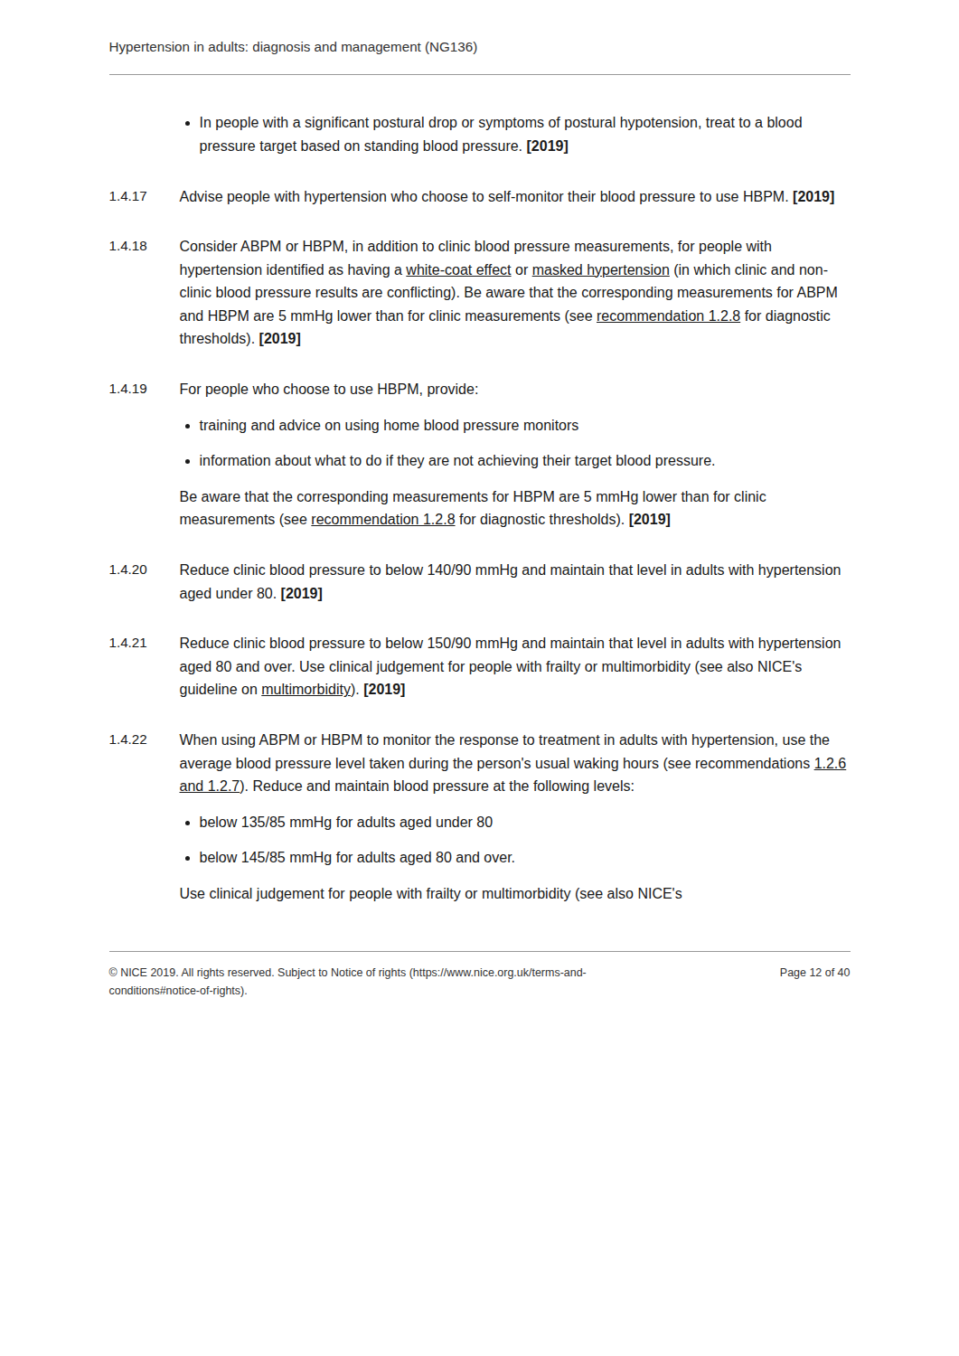Hypertension in adults: diagnosis and management (NG136)
In people with a significant postural drop or symptoms of postural hypotension, treat to a blood pressure target based on standing blood pressure. [2019]
1.4.17
Advise people with hypertension who choose to self-monitor their blood pressure to use HBPM. [2019]
1.4.18
Consider ABPM or HBPM, in addition to clinic blood pressure measurements, for people with hypertension identified as having a white-coat effect or masked hypertension (in which clinic and non-clinic blood pressure results are conflicting). Be aware that the corresponding measurements for ABPM and HBPM are 5 mmHg lower than for clinic measurements (see recommendation 1.2.8 for diagnostic thresholds). [2019]
1.4.19
For people who choose to use HBPM, provide:
training and advice on using home blood pressure monitors
information about what to do if they are not achieving their target blood pressure.
Be aware that the corresponding measurements for HBPM are 5 mmHg lower than for clinic measurements (see recommendation 1.2.8 for diagnostic thresholds). [2019]
1.4.20
Reduce clinic blood pressure to below 140/90 mmHg and maintain that level in adults with hypertension aged under 80. [2019]
1.4.21
Reduce clinic blood pressure to below 150/90 mmHg and maintain that level in adults with hypertension aged 80 and over. Use clinical judgement for people with frailty or multimorbidity (see also NICE's guideline on multimorbidity). [2019]
1.4.22
When using ABPM or HBPM to monitor the response to treatment in adults with hypertension, use the average blood pressure level taken during the person's usual waking hours (see recommendations 1.2.6 and 1.2.7). Reduce and maintain blood pressure at the following levels:
below 135/85 mmHg for adults aged under 80
below 145/85 mmHg for adults aged 80 and over.
Use clinical judgement for people with frailty or multimorbidity (see also NICE's
© NICE 2019. All rights reserved. Subject to Notice of rights (https://www.nice.org.uk/terms-and-conditions#notice-of-rights).
Page 12 of 40